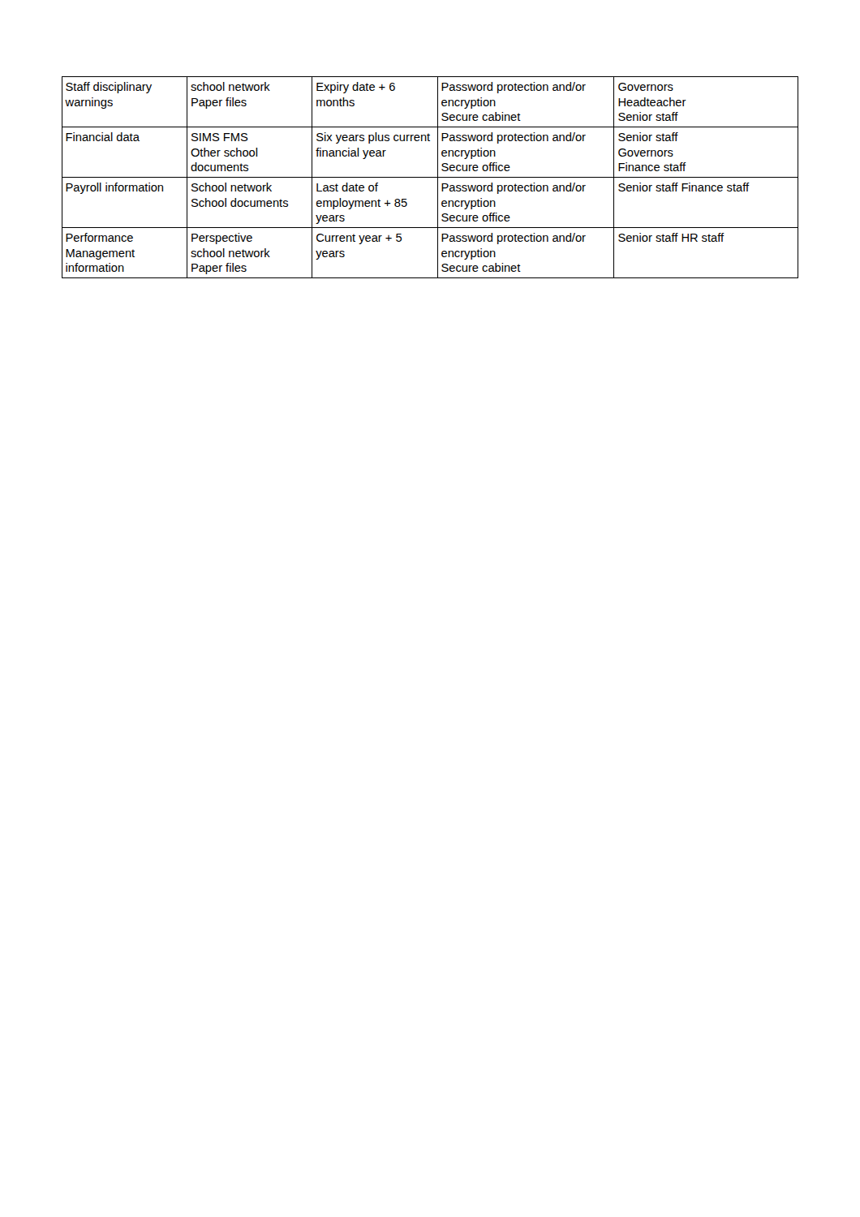| Staff disciplinary warnings | school network Paper files | Expiry date + 6 months | Password protection and/or encryption Secure cabinet | Governors Headteacher Senior staff |
| Financial data | SIMS FMS Other school documents | Six years plus current financial year | Password protection and/or encryption Secure office | Senior staff Governors Finance staff |
| Payroll information | School network School documents | Last date of employment + 85 years | Password protection and/or encryption Secure office | Senior staff Finance staff |
| Performance Management information | Perspective school network Paper files | Current year + 5 years | Password protection and/or encryption Secure cabinet | Senior staff HR staff |